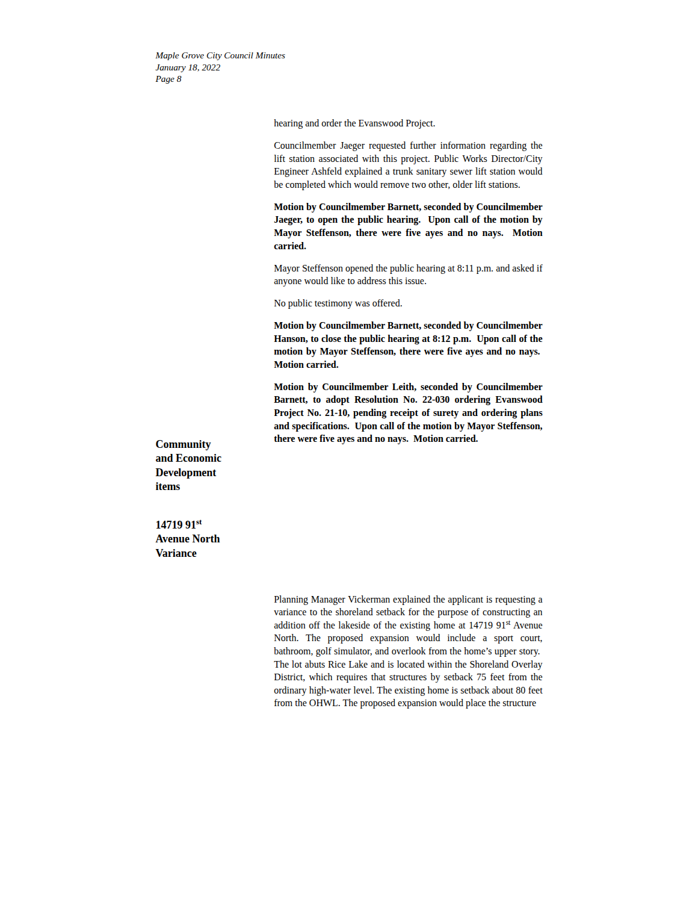Maple Grove City Council Minutes
January 18, 2022
Page 8
Community
and Economic
Development
items
14719 91st
Avenue North
Variance
hearing and order the Evanswood Project.
Councilmember Jaeger requested further information regarding the lift station associated with this project. Public Works Director/City Engineer Ashfeld explained a trunk sanitary sewer lift station would be completed which would remove two other, older lift stations.
Motion by Councilmember Barnett, seconded by Councilmember Jaeger, to open the public hearing. Upon call of the motion by Mayor Steffenson, there were five ayes and no nays. Motion carried.
Mayor Steffenson opened the public hearing at 8:11 p.m. and asked if anyone would like to address this issue.
No public testimony was offered.
Motion by Councilmember Barnett, seconded by Councilmember Hanson, to close the public hearing at 8:12 p.m. Upon call of the motion by Mayor Steffenson, there were five ayes and no nays. Motion carried.
Motion by Councilmember Leith, seconded by Councilmember Barnett, to adopt Resolution No. 22-030 ordering Evanswood Project No. 21-10, pending receipt of surety and ordering plans and specifications. Upon call of the motion by Mayor Steffenson, there were five ayes and no nays. Motion carried.
Planning Manager Vickerman explained the applicant is requesting a variance to the shoreland setback for the purpose of constructing an addition off the lakeside of the existing home at 14719 91st Avenue North. The proposed expansion would include a sport court, bathroom, golf simulator, and overlook from the home’s upper story. The lot abuts Rice Lake and is located within the Shoreland Overlay District, which requires that structures by setback 75 feet from the ordinary high-water level. The existing home is setback about 80 feet from the OHWL. The proposed expansion would place the structure